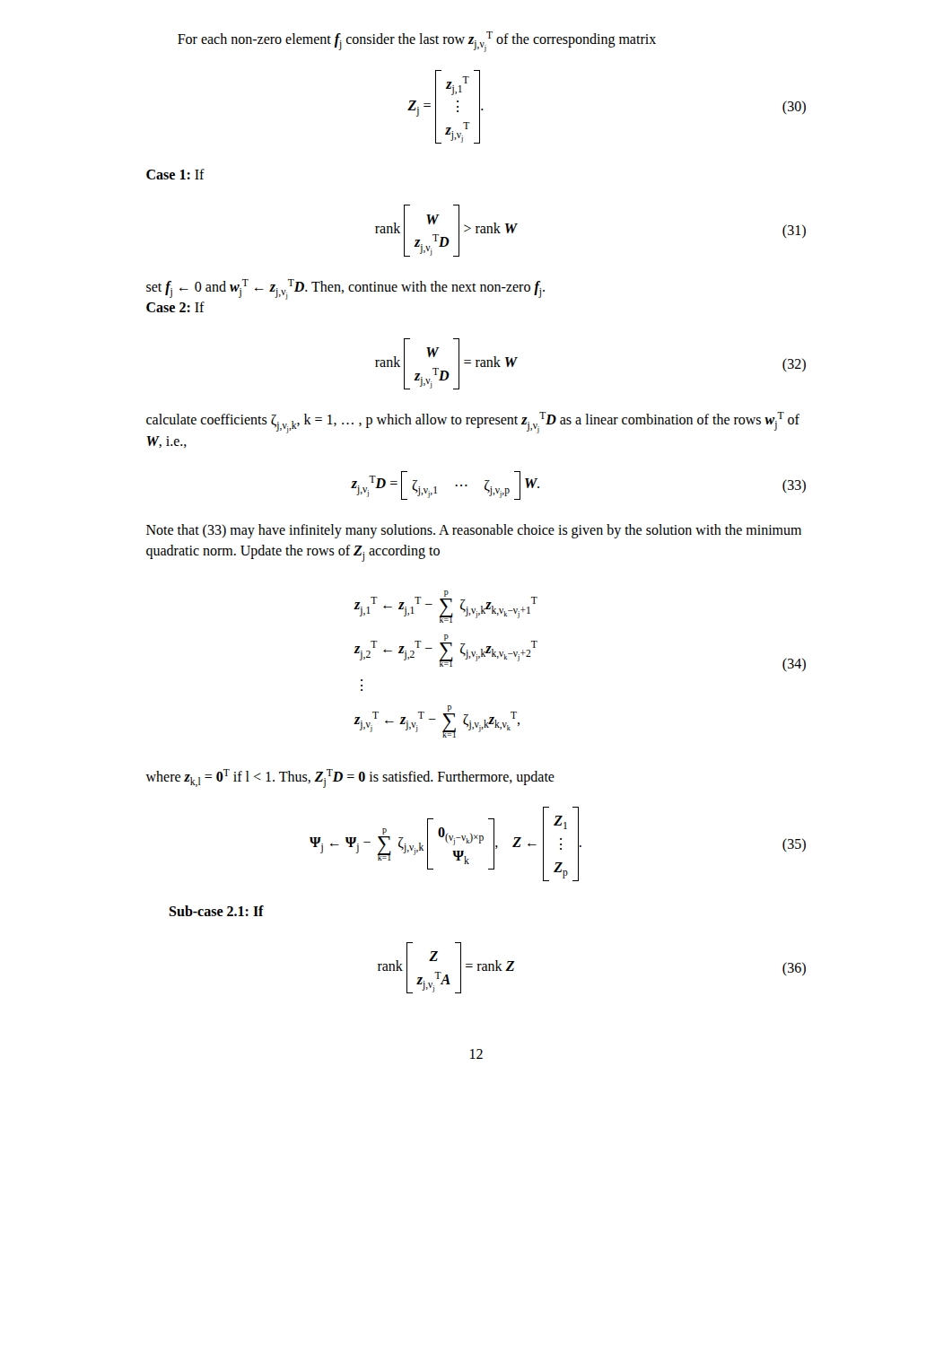For each non-zero element fj consider the last row zj,νjT of the corresponding matrix
Zj =
zj,1T
⋮
zj,νjT
.
(30)
Case 1: If
rank
W
zj,νjTD
> rank W
(31)
set fj ← 0 and wjT ← zj,νjTD. Then, continue with the next non-zero fj.
Case 2: If
rank
W
zj,νjTD
= rank W
(32)
calculate coefficients ζj,νj,k, k = 1, … , p which allow to represent zj,νjTD as a linear combination of the rows wjT of W, i.e.,
zj,νjTD =
ζj,νj,1
⋯
ζj,νj,p
W.
(33)
Note that (33) may have infinitely many solutions. A reasonable choice is given by the solution with the minimum quadratic norm. Update the rows of Zj according to
zj,1T ← zj,1T − p∑k=1 ζj,νj,kzk,νk−νj+1T
zj,2T ← zj,2T − p∑k=1 ζj,νj,kzk,νk−νj+2T
⋮
zj,νjT ← zj,νjT − p∑k=1 ζj,νj,kzk,νkT,
(34)
where zk,l = 0T if l < 1. Thus, ZjTD = 0 is satisfied. Furthermore, update
Ψj ← Ψj − p∑k=1 ζj,νj,k
0(νj−νk)×p
Ψk
, Z ←
Z1
⋮
Zp
.
(35)
Sub-case 2.1: If
rank
Z
zj,νjTA
= rank Z
(36)
12